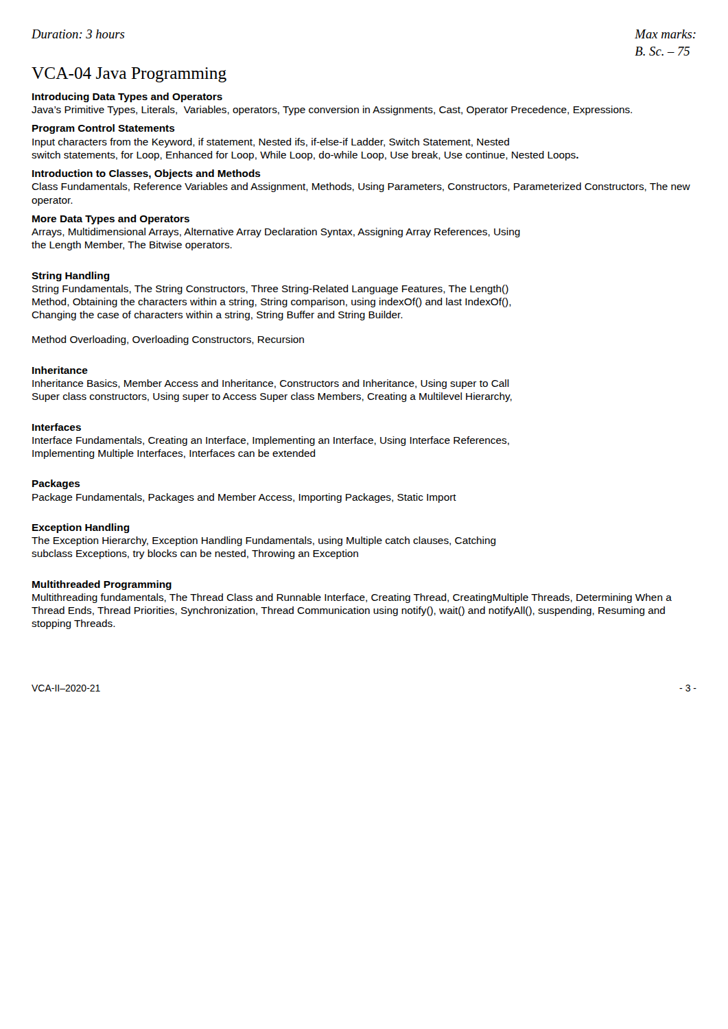Duration: 3 hours
Max marks:
B. Sc. – 75
VCA-04 Java Programming
Introducing Data Types and Operators
Java’s Primitive Types, Literals, Variables, operators, Type conversion in Assignments, Cast, Operator Precedence, Expressions.
Program Control Statements
Input characters from the Keyword, if statement, Nested ifs, if-else-if Ladder, Switch Statement, Nested
switch statements, for Loop, Enhanced for Loop, While Loop, do-while Loop, Use break, Use continue, Nested Loops.
Introduction to Classes, Objects and Methods
Class Fundamentals, Reference Variables and Assignment, Methods, Using Parameters, Constructors, Parameterized Constructors, The new operator.
More Data Types and Operators
Arrays, Multidimensional Arrays, Alternative Array Declaration Syntax, Assigning Array References, Using
the Length Member, The Bitwise operators.
String Handling
String Fundamentals, The String Constructors, Three String-Related Language Features, The Length()
Method, Obtaining the characters within a string, String comparison, using indexOf() and last IndexOf(),
Changing the case of characters within a string, String Buffer and String Builder.
Method Overloading, Overloading Constructors, Recursion
Inheritance
Inheritance Basics, Member Access and Inheritance, Constructors and Inheritance, Using super to Call
Super class constructors, Using super to Access Super class Members, Creating a Multilevel Hierarchy,
Interfaces
Interface Fundamentals, Creating an Interface, Implementing an Interface, Using Interface References,
Implementing Multiple Interfaces, Interfaces can be extended
Packages
Package Fundamentals, Packages and Member Access, Importing Packages, Static Import
Exception Handling
The Exception Hierarchy, Exception Handling Fundamentals, using Multiple catch clauses, Catching
subclass Exceptions, try blocks can be nested, Throwing an Exception
Multithreaded Programming
Multithreading fundamentals, The Thread Class and Runnable Interface, Creating Thread, CreatingMultiple Threads, Determining When a Thread Ends, Thread Priorities, Synchronization, Thread Communication using notify(), wait() and notifyAll(), suspending, Resuming and stopping Threads.
VCA-II–2020-21 - 3 -